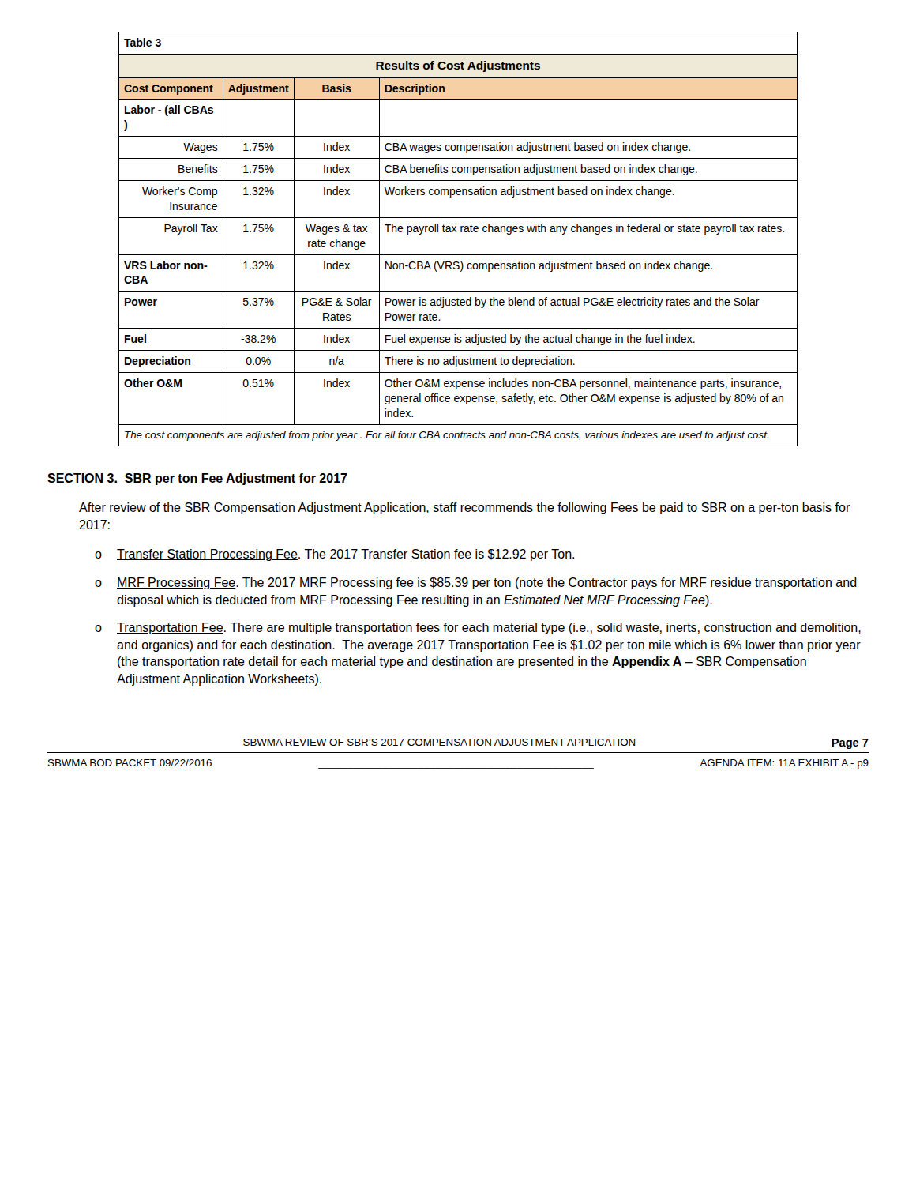| Table 3 |
| Results of Cost Adjustments |
| Cost Component | Adjustment | Basis | Description |
| Labor - (all CBAs ) | | | |
| Wages | 1.75% | Index | CBA wages compensation adjustment based on index change. |
| Benefits | 1.75% | Index | CBA benefits compensation adjustment based on index change. |
| Worker's Comp Insurance | 1.32% | Index | Workers compensation adjustment based on index change. |
| Payroll Tax | 1.75% | Wages & tax rate change | The payroll tax rate changes with any changes in federal or state payroll tax rates. |
| VRS Labor non-CBA | 1.32% | Index | Non-CBA (VRS) compensation adjustment based on index change. |
| Power | 5.37% | PG&E & Solar Rates | Power is adjusted by the blend of actual PG&E electricity rates and the Solar Power rate. |
| Fuel | -38.2% | Index | Fuel expense is adjusted by the actual change in the fuel index. |
| Depreciation | 0.0% | n/a | There is no adjustment to depreciation. |
| Other O&M | 0.51% | Index | Other O&M expense includes non-CBA personnel, maintenance parts, insurance, general office expense, safetly, etc. Other O&M expense is adjusted by 80% of an index. |
| The cost components are adjusted from prior year . For all four CBA contracts and non-CBA costs, various indexes are used to adjust cost. |
SECTION 3. SBR per ton Fee Adjustment for 2017
After review of the SBR Compensation Adjustment Application, staff recommends the following Fees be paid to SBR on a per-ton basis for 2017:
Transfer Station Processing Fee. The 2017 Transfer Station fee is $12.92 per Ton.
MRF Processing Fee. The 2017 MRF Processing fee is $85.39 per ton (note the Contractor pays for MRF residue transportation and disposal which is deducted from MRF Processing Fee resulting in an Estimated Net MRF Processing Fee).
Transportation Fee. There are multiple transportation fees for each material type (i.e., solid waste, inerts, construction and demolition, and organics) and for each destination. The average 2017 Transportation Fee is $1.02 per ton mile which is 6% lower than prior year (the transportation rate detail for each material type and destination are presented in the Appendix A – SBR Compensation Adjustment Application Worksheets).
SBWMA REVIEW OF SBR’S 2017 COMPENSATION ADJUSTMENT APPLICATION Page 7
SBWMA BOD PACKET 09/22/2016 _______________________________________________ AGENDA ITEM: 11A EXHIBIT A - p9